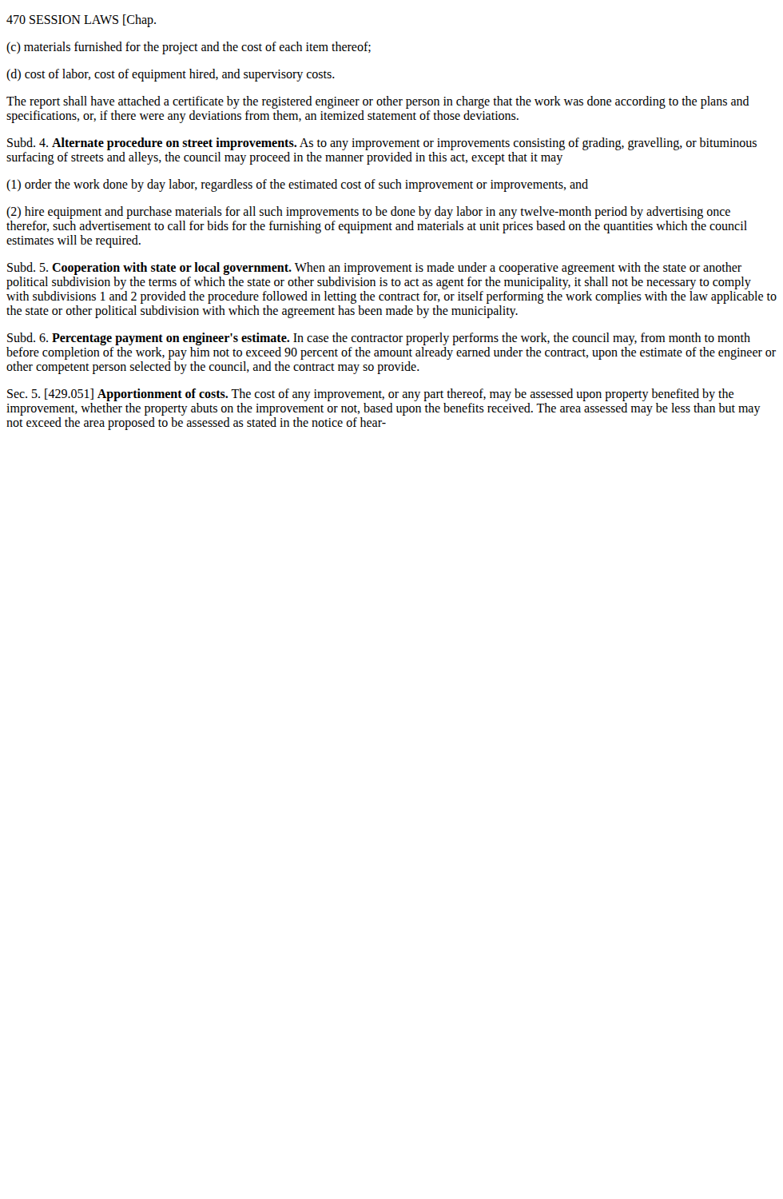470 SESSION LAWS [Chap.
(c) materials furnished for the project and the cost of each item thereof;
(d) cost of labor, cost of equipment hired, and supervisory costs.
The report shall have attached a certificate by the registered engineer or other person in charge that the work was done according to the plans and specifications, or, if there were any deviations from them, an itemized statement of those deviations.
Subd. 4. Alternate procedure on street improvements. As to any improvement or improvements consisting of grading, gravelling, or bituminous surfacing of streets and alleys, the council may proceed in the manner provided in this act, except that it may
(1) order the work done by day labor, regardless of the estimated cost of such improvement or improvements, and
(2) hire equipment and purchase materials for all such improvements to be done by day labor in any twelve-month period by advertising once therefor, such advertisement to call for bids for the furnishing of equipment and materials at unit prices based on the quantities which the council estimates will be required.
Subd. 5. Cooperation with state or local government. When an improvement is made under a cooperative agreement with the state or another political subdivision by the terms of which the state or other subdivision is to act as agent for the municipality, it shall not be necessary to comply with subdivisions 1 and 2 provided the procedure followed in letting the contract for, or itself performing the work complies with the law applicable to the state or other political subdivision with which the agreement has been made by the municipality.
Subd. 6. Percentage payment on engineer's estimate. In case the contractor properly performs the work, the council may, from month to month before completion of the work, pay him not to exceed 90 percent of the amount already earned under the contract, upon the estimate of the engineer or other competent person selected by the council, and the contract may so provide.
Sec. 5. [429.051] Apportionment of costs. The cost of any improvement, or any part thereof, may be assessed upon property benefited by the improvement, whether the property abuts on the improvement or not, based upon the benefits received. The area assessed may be less than but may not exceed the area proposed to be assessed as stated in the notice of hear-